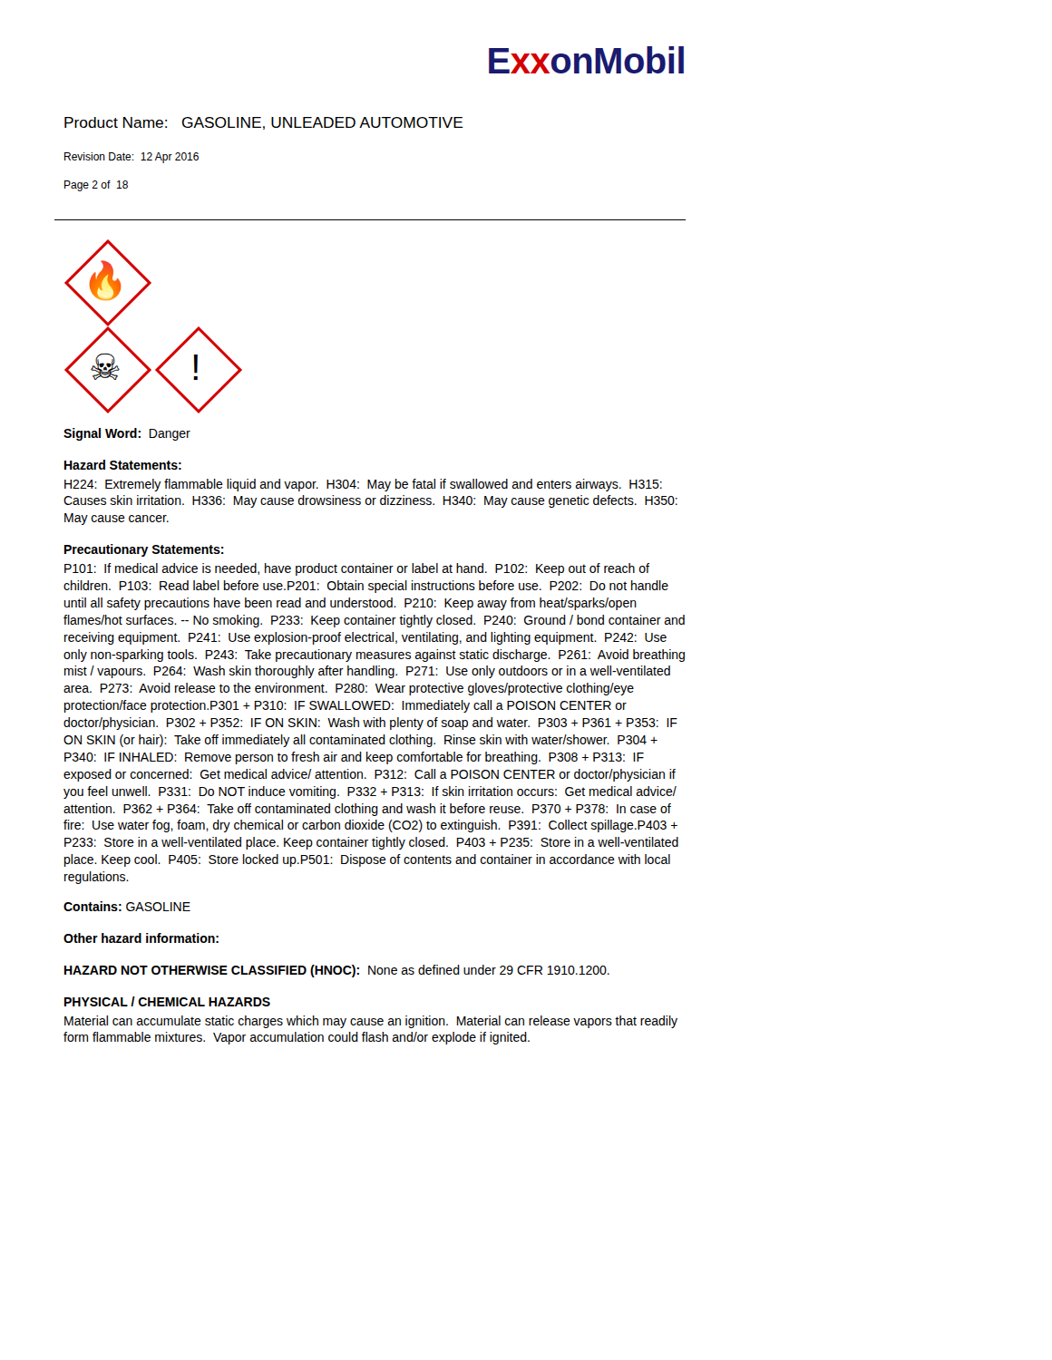ExxonMobil
Product Name: GASOLINE, UNLEADED AUTOMOTIVE
Revision Date: 12 Apr 2016
Page 2 of 18
🔥
☠ !
Signal Word: Danger
Hazard Statements:
H224: Extremely flammable liquid and vapor. H304: May be fatal if swallowed and enters airways. H315: Causes skin irritation. H336: May cause drowsiness or dizziness. H340: May cause genetic defects. H350: May cause cancer.
Precautionary Statements:
P101: If medical advice is needed, have product container or label at hand. P102: Keep out of reach of children. P103: Read label before use.P201: Obtain special instructions before use. P202: Do not handle until all safety precautions have been read and understood. P210: Keep away from heat/sparks/open flames/hot surfaces. -- No smoking. P233: Keep container tightly closed. P240: Ground / bond container and receiving equipment. P241: Use explosion-proof electrical, ventilating, and lighting equipment. P242: Use only non-sparking tools. P243: Take precautionary measures against static discharge. P261: Avoid breathing mist / vapours. P264: Wash skin thoroughly after handling. P271: Use only outdoors or in a well-ventilated area. P273: Avoid release to the environment. P280: Wear protective gloves/protective clothing/eye protection/face protection.P301 + P310: IF SWALLOWED: Immediately call a POISON CENTER or doctor/physician. P302 + P352: IF ON SKIN: Wash with plenty of soap and water. P303 + P361 + P353: IF ON SKIN (or hair): Take off immediately all contaminated clothing. Rinse skin with water/shower. P304 + P340: IF INHALED: Remove person to fresh air and keep comfortable for breathing. P308 + P313: IF exposed or concerned: Get medical advice/ attention. P312: Call a POISON CENTER or doctor/physician if you feel unwell. P331: Do NOT induce vomiting. P332 + P313: If skin irritation occurs: Get medical advice/ attention. P362 + P364: Take off contaminated clothing and wash it before reuse. P370 + P378: In case of fire: Use water fog, foam, dry chemical or carbon dioxide (CO2) to extinguish. P391: Collect spillage.P403 + P233: Store in a well-ventilated place. Keep container tightly closed. P403 + P235: Store in a well-ventilated place. Keep cool. P405: Store locked up.P501: Dispose of contents and container in accordance with local regulations.
Contains: GASOLINE
Other hazard information:
HAZARD NOT OTHERWISE CLASSIFIED (HNOC): None as defined under 29 CFR 1910.1200.
PHYSICAL / CHEMICAL HAZARDS
Material can accumulate static charges which may cause an ignition. Material can release vapors that readily form flammable mixtures. Vapor accumulation could flash and/or explode if ignited.